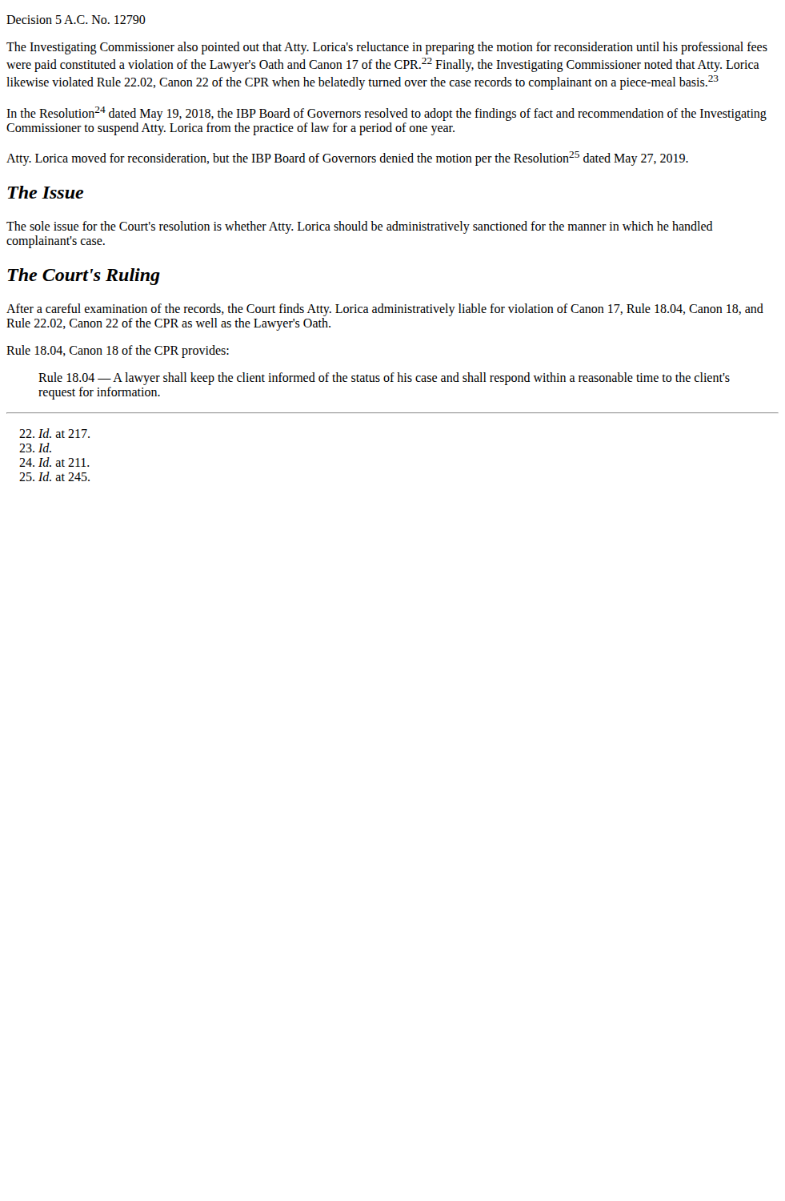Decision 5 A.C. No. 12790
The Investigating Commissioner also pointed out that Atty. Lorica's reluctance in preparing the motion for reconsideration until his professional fees were paid constituted a violation of the Lawyer's Oath and Canon 17 of the CPR.22 Finally, the Investigating Commissioner noted that Atty. Lorica likewise violated Rule 22.02, Canon 22 of the CPR when he belatedly turned over the case records to complainant on a piece-meal basis.23
In the Resolution24 dated May 19, 2018, the IBP Board of Governors resolved to adopt the findings of fact and recommendation of the Investigating Commissioner to suspend Atty. Lorica from the practice of law for a period of one year.
Atty. Lorica moved for reconsideration, but the IBP Board of Governors denied the motion per the Resolution25 dated May 27, 2019.
The Issue
The sole issue for the Court's resolution is whether Atty. Lorica should be administratively sanctioned for the manner in which he handled complainant's case.
The Court's Ruling
After a careful examination of the records, the Court finds Atty. Lorica administratively liable for violation of Canon 17, Rule 18.04, Canon 18, and Rule 22.02, Canon 22 of the CPR as well as the Lawyer's Oath.
Rule 18.04, Canon 18 of the CPR provides:
Rule 18.04 — A lawyer shall keep the client informed of the status of his case and shall respond within a reasonable time to the client's request for information.
Id. at 217.
Id.
Id. at 211.
Id. at 245.